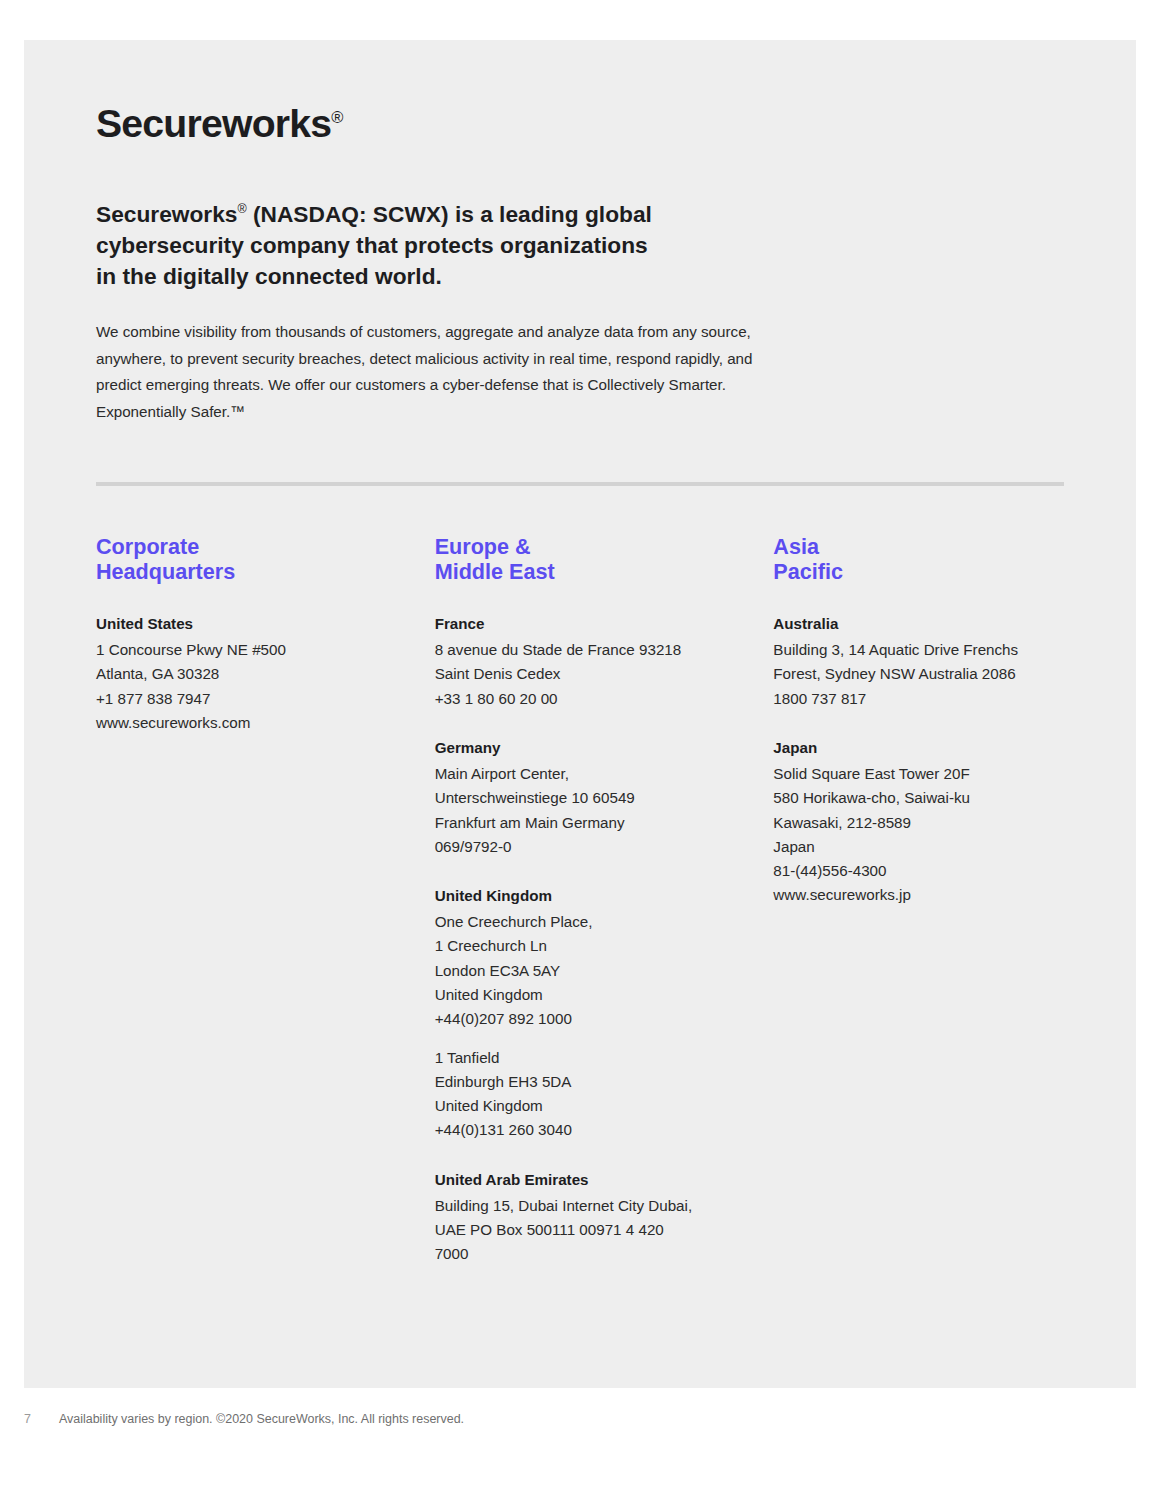Secureworks®
Secureworks® (NASDAQ: SCWX) is a leading global cybersecurity company that protects organizations in the digitally connected world.
We combine visibility from thousands of customers, aggregate and analyze data from any source, anywhere, to prevent security breaches, detect malicious activity in real time, respond rapidly, and predict emerging threats. We offer our customers a cyber-defense that is Collectively Smarter. Exponentially Safer.™
Corporate
Headquarters
United States
1 Concourse Pkwy NE #500
Atlanta, GA 30328
+1 877 838 7947
www.secureworks.com
Europe &
Middle East
France
8 avenue du Stade de France 93218
Saint Denis Cedex
+33 1 80 60 20 00
Germany
Main Airport Center,
Unterschweinstiege 10 60549
Frankfurt am Main Germany
069/9792-0
United Kingdom
One Creechurch Place,
1 Creechurch Ln
London EC3A 5AY
United Kingdom
+44(0)207 892 1000
1 Tanfield
Edinburgh EH3 5DA
United Kingdom
+44(0)131 260 3040
United Arab Emirates
Building 15, Dubai Internet City Dubai,
UAE PO Box 500111 00971 4 420
7000
Asia
Pacific
Australia
Building 3, 14 Aquatic Drive Frenchs
Forest, Sydney NSW Australia 2086
1800 737 817
Japan
Solid Square East Tower 20F
580 Horikawa-cho, Saiwai-ku
Kawasaki, 212-8589
Japan
81-(44)556-4300
www.secureworks.jp
7 Availability varies by region. ©2020 SecureWorks, Inc. All rights reserved.